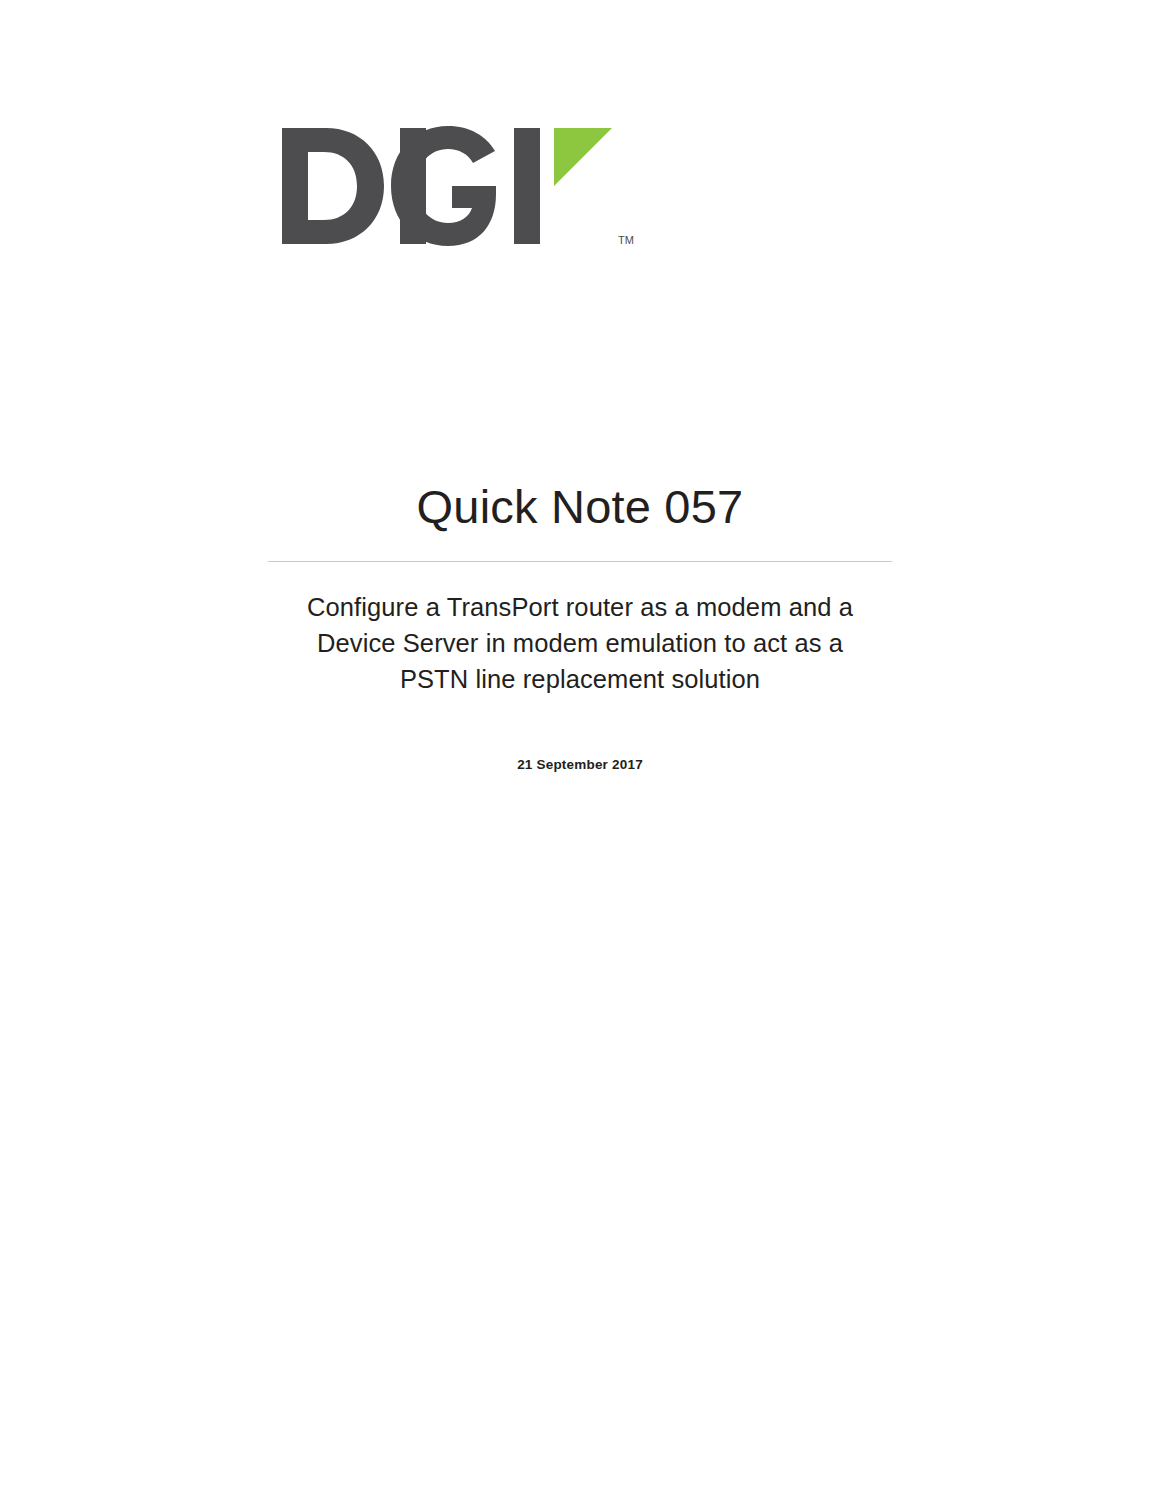TM
Quick Note 057
Configure a TransPort router as a modem and a Device Server in modem emulation to act as a PSTN line replacement solution
21 September 2017